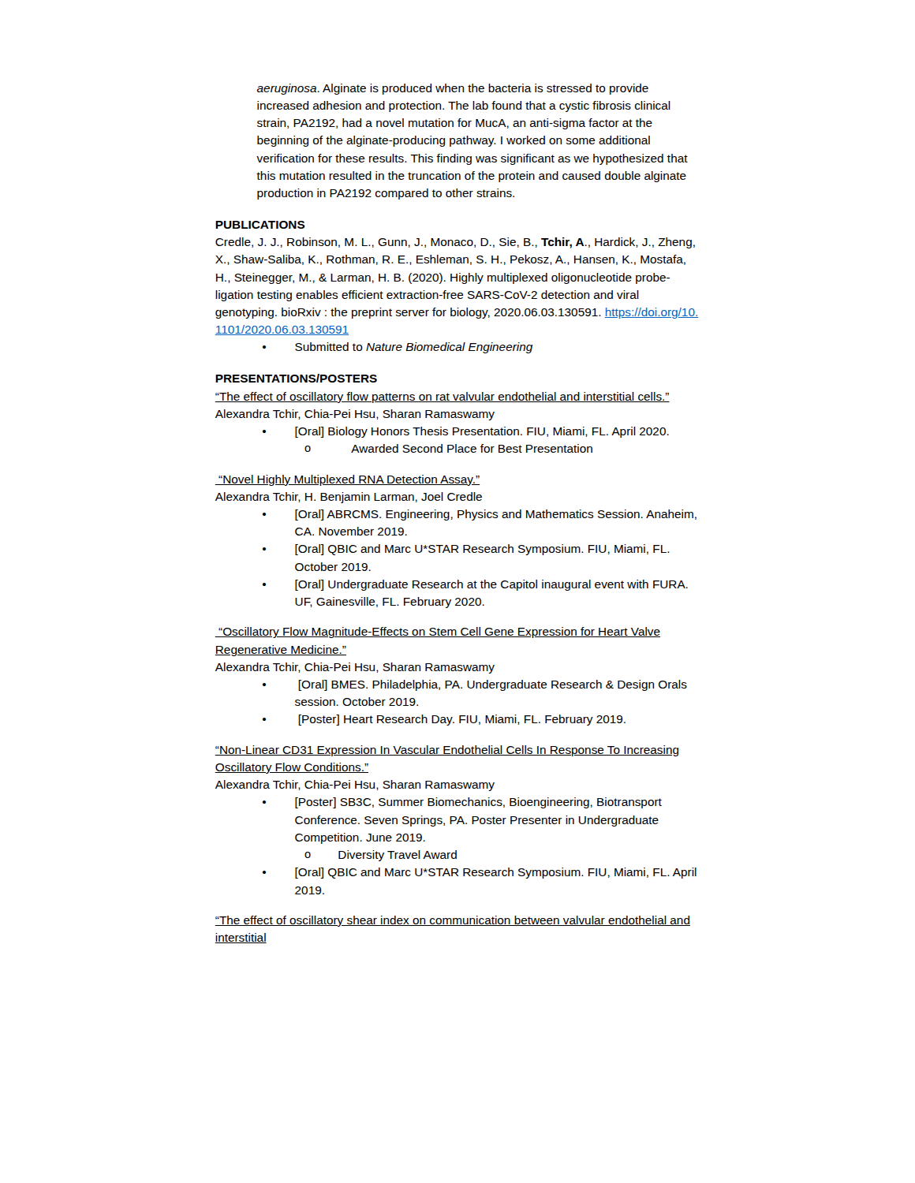aeruginosa. Alginate is produced when the bacteria is stressed to provide increased adhesion and protection. The lab found that a cystic fibrosis clinical strain, PA2192, had a novel mutation for MucA, an anti-sigma factor at the beginning of the alginate-producing pathway. I worked on some additional verification for these results. This finding was significant as we hypothesized that this mutation resulted in the truncation of the protein and caused double alginate production in PA2192 compared to other strains.
PUBLICATIONS
Credle, J. J., Robinson, M. L., Gunn, J., Monaco, D., Sie, B., Tchir, A., Hardick, J., Zheng, X., Shaw-Saliba, K., Rothman, R. E., Eshleman, S. H., Pekosz, A., Hansen, K., Mostafa, H., Steinegger, M., & Larman, H. B. (2020). Highly multiplexed oligonucleotide probe-ligation testing enables efficient extraction-free SARS-CoV-2 detection and viral genotyping. bioRxiv : the preprint server for biology, 2020.06.03.130591. https://doi.org/10.1101/2020.06.03.130591
Submitted to Nature Biomedical Engineering
PRESENTATIONS/POSTERS
“The effect of oscillatory flow patterns on rat valvular endothelial and interstitial cells.”
Alexandra Tchir, Chia-Pei Hsu, Sharan Ramaswamy
[Oral] Biology Honors Thesis Presentation. FIU, Miami, FL. April 2020.
Awarded Second Place for Best Presentation
“Novel Highly Multiplexed RNA Detection Assay.”
Alexandra Tchir, H. Benjamin Larman, Joel Credle
[Oral] ABRCMS. Engineering, Physics and Mathematics Session. Anaheim, CA. November 2019.
[Oral] QBIC and Marc U*STAR Research Symposium. FIU, Miami, FL. October 2019.
[Oral] Undergraduate Research at the Capitol inaugural event with FURA. UF, Gainesville, FL. February 2020.
“Oscillatory Flow Magnitude-Effects on Stem Cell Gene Expression for Heart Valve Regenerative Medicine.”
Alexandra Tchir, Chia-Pei Hsu, Sharan Ramaswamy
[Oral] BMES. Philadelphia, PA. Undergraduate Research & Design Orals session. October 2019.
[Poster] Heart Research Day. FIU, Miami, FL. February 2019.
“Non-Linear CD31 Expression In Vascular Endothelial Cells In Response To Increasing Oscillatory Flow Conditions.”
Alexandra Tchir, Chia-Pei Hsu, Sharan Ramaswamy
[Poster] SB3C, Summer Biomechanics, Bioengineering, Biotransport Conference. Seven Springs, PA. Poster Presenter in Undergraduate Competition. June 2019.
Diversity Travel Award
[Oral] QBIC and Marc U*STAR Research Symposium. FIU, Miami, FL. April 2019.
“The effect of oscillatory shear index on communication between valvular endothelial and interstitial